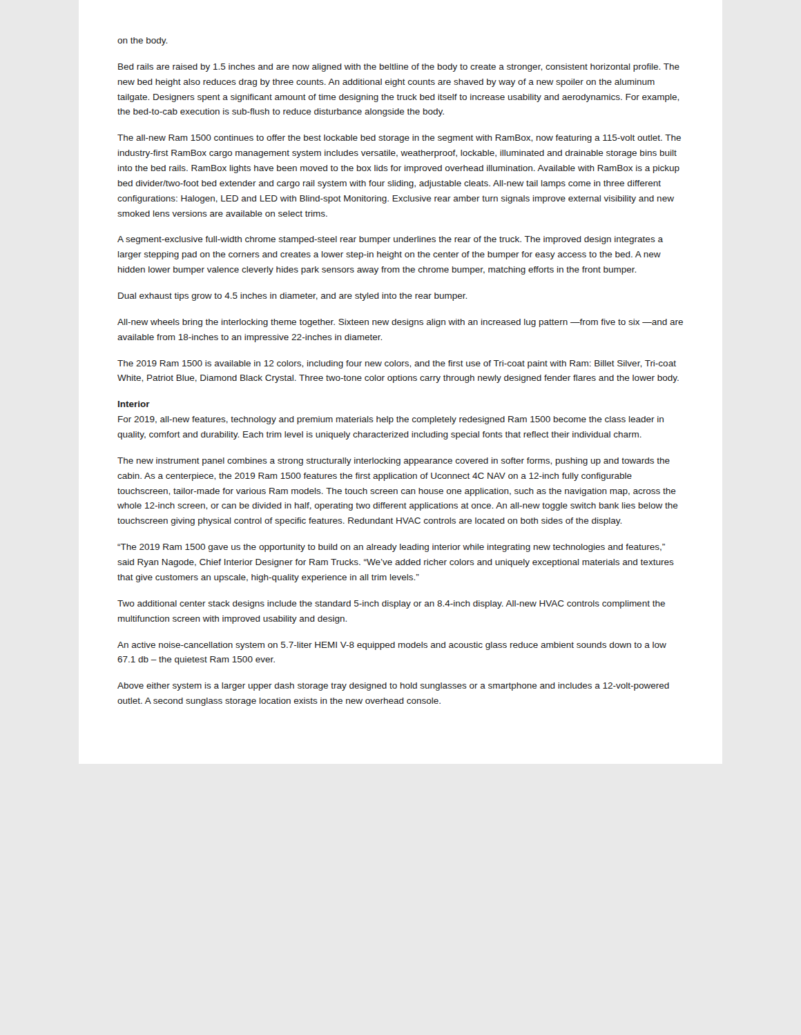on the body.
Bed rails are raised by 1.5 inches and are now aligned with the beltline of the body to create a stronger, consistent horizontal profile. The new bed height also reduces drag by three counts. An additional eight counts are shaved by way of a new spoiler on the aluminum tailgate. Designers spent a significant amount of time designing the truck bed itself to increase usability and aerodynamics. For example, the bed-to-cab execution is sub-flush to reduce disturbance alongside the body.
The all-new Ram 1500 continues to offer the best lockable bed storage in the segment with RamBox, now featuring a 115-volt outlet. The industry-first RamBox cargo management system includes versatile, weatherproof, lockable, illuminated and drainable storage bins built into the bed rails. RamBox lights have been moved to the box lids for improved overhead illumination. Available with RamBox is a pickup bed divider/two-foot bed extender and cargo rail system with four sliding, adjustable cleats. All-new tail lamps come in three different configurations: Halogen, LED and LED with Blind-spot Monitoring. Exclusive rear amber turn signals improve external visibility and new smoked lens versions are available on select trims.
A segment-exclusive full-width chrome stamped-steel rear bumper underlines the rear of the truck. The improved design integrates a larger stepping pad on the corners and creates a lower step-in height on the center of the bumper for easy access to the bed. A new hidden lower bumper valence cleverly hides park sensors away from the chrome bumper, matching efforts in the front bumper.
Dual exhaust tips grow to 4.5 inches in diameter, and are styled into the rear bumper.
All-new wheels bring the interlocking theme together. Sixteen new designs align with an increased lug pattern —from five to six —and are available from 18-inches to an impressive 22-inches in diameter.
The 2019 Ram 1500 is available in 12 colors, including four new colors, and the first use of Tri-coat paint with Ram: Billet Silver, Tri-coat White, Patriot Blue, Diamond Black Crystal. Three two-tone color options carry through newly designed fender flares and the lower body.
Interior
For 2019, all-new features, technology and premium materials help the completely redesigned Ram 1500 become the class leader in quality, comfort and durability. Each trim level is uniquely characterized including special fonts that reflect their individual charm.
The new instrument panel combines a strong structurally interlocking appearance covered in softer forms, pushing up and towards the cabin. As a centerpiece, the 2019 Ram 1500 features the first application of Uconnect 4C NAV on a 12-inch fully configurable touchscreen, tailor-made for various Ram models. The touch screen can house one application, such as the navigation map, across the whole 12-inch screen, or can be divided in half, operating two different applications at once. An all-new toggle switch bank lies below the touchscreen giving physical control of specific features. Redundant HVAC controls are located on both sides of the display.
“The 2019 Ram 1500 gave us the opportunity to build on an already leading interior while integrating new technologies and features,” said Ryan Nagode, Chief Interior Designer for Ram Trucks. “We’ve added richer colors and uniquely exceptional materials and textures that give customers an upscale, high-quality experience in all trim levels.”
Two additional center stack designs include the standard 5-inch display or an 8.4-inch display. All-new HVAC controls compliment the multifunction screen with improved usability and design.
An active noise-cancellation system on 5.7-liter HEMI V-8 equipped models and acoustic glass reduce ambient sounds down to a low 67.1 db – the quietest Ram 1500 ever.
Above either system is a larger upper dash storage tray designed to hold sunglasses or a smartphone and includes a 12-volt-powered outlet. A second sunglass storage location exists in the new overhead console.